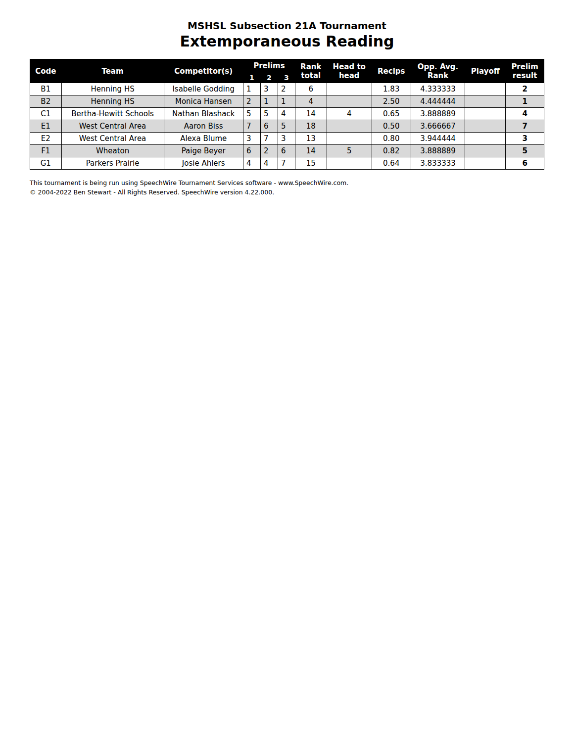MSHSL Subsection 21A Tournament
Extemporaneous Reading
| Code | Team | Competitor(s) | Prelims | Rank total | Head to head | Recips | Opp. Avg. Rank | Playoff | Prelim result |
| --- | --- | --- | --- | --- | --- | --- | --- | --- | --- |
| 1 | 2 | 3 |
| B1 | Henning HS | Isabelle Godding | 1 | 3 | 2 | 6 | | 1.83 | 4.333333 | | 2 |
| B2 | Henning HS | Monica Hansen | 2 | 1 | 1 | 4 | | 2.50 | 4.444444 | | 1 |
| C1 | Bertha-Hewitt Schools | Nathan Blashack | 5 | 5 | 4 | 14 | 4 | 0.65 | 3.888889 | | 4 |
| E1 | West Central Area | Aaron Biss | 7 | 6 | 5 | 18 | | 0.50 | 3.666667 | | 7 |
| E2 | West Central Area | Alexa Blume | 3 | 7 | 3 | 13 | | 0.80 | 3.944444 | | 3 |
| F1 | Wheaton | Paige Beyer | 6 | 2 | 6 | 14 | 5 | 0.82 | 3.888889 | | 5 |
| G1 | Parkers Prairie | Josie Ahlers | 4 | 4 | 7 | 15 | | 0.64 | 3.833333 | | 6 |
This tournament is being run using SpeechWire Tournament Services software - www.SpeechWire.com.
© 2004-2022 Ben Stewart - All Rights Reserved. SpeechWire version 4.22.000.